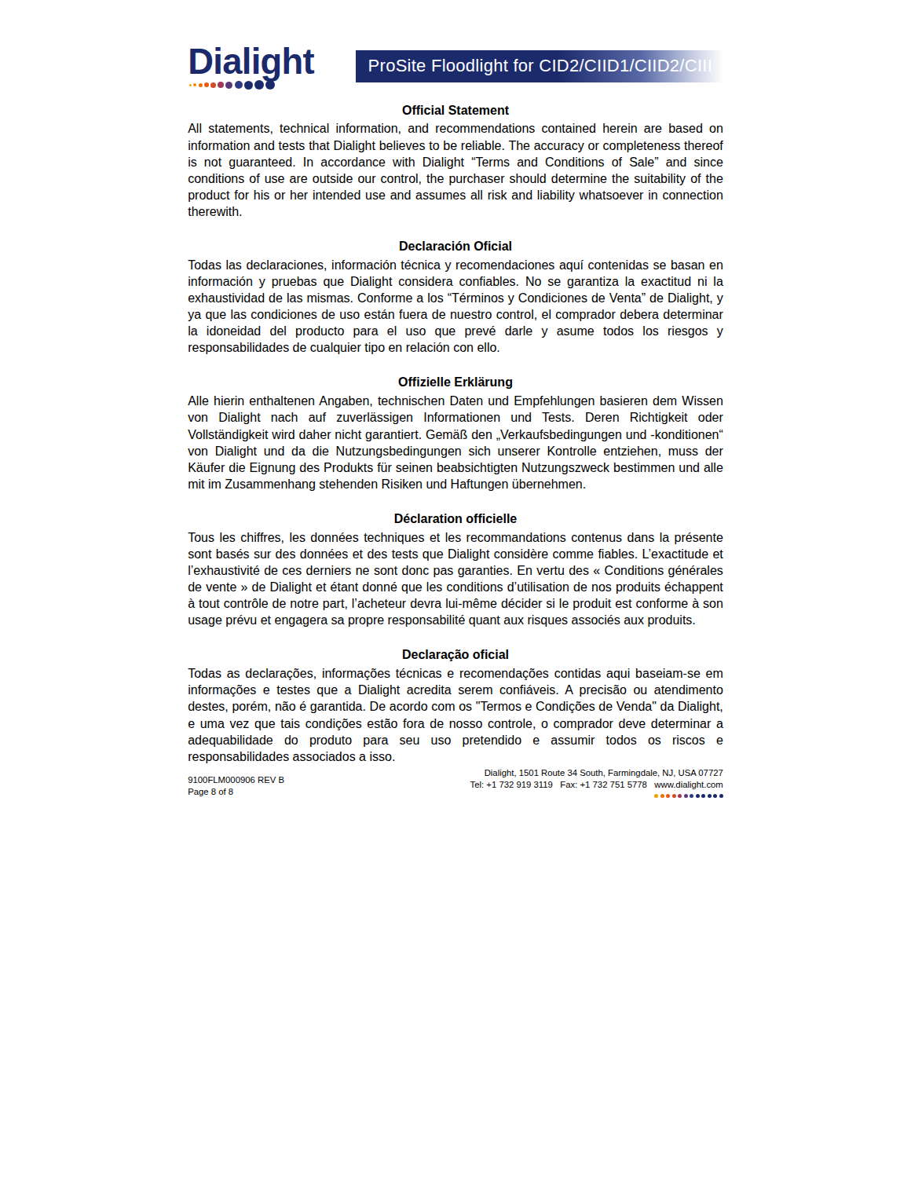Dialight
ProSite Floodlight for CID2/CIID1/CIID2/CIII
Official Statement
All statements, technical information, and recommendations contained herein are based on information and tests that Dialight believes to be reliable. The accuracy or completeness thereof is not guaranteed. In accordance with Dialight “Terms and Conditions of Sale” and since conditions of use are outside our control, the purchaser should determine the suitability of the product for his or her intended use and assumes all risk and liability whatsoever in connection therewith.
Declaración Oficial
Todas las declaraciones, información técnica y recomendaciones aquí contenidas se basan en información y pruebas que Dialight considera confiables. No se garantiza la exactitud ni la exhaustividad de las mismas. Conforme a los “Términos y Condiciones de Venta” de Dialight, y ya que las condiciones de uso están fuera de nuestro control, el comprador debera determinar la idoneidad del producto para el uso que prevé darle y asume todos los riesgos y responsabilidades de cualquier tipo en relación con ello.
Offizielle Erklärung
Alle hierin enthaltenen Angaben, technischen Daten und Empfehlungen basieren dem Wissen von Dialight nach auf zuverlässigen Informationen und Tests. Deren Richtigkeit oder Vollständigkeit wird daher nicht garantiert. Gemäß den „Verkaufsbedingungen und -konditionen“ von Dialight und da die Nutzungsbedingungen sich unserer Kontrolle entziehen, muss der Käufer die Eignung des Produkts für seinen beabsichtigten Nutzungszweck bestimmen und alle mit im Zusammenhang stehenden Risiken und Haftungen übernehmen.
Déclaration officielle
Tous les chiffres, les données techniques et les recommandations contenus dans la présente sont basés sur des données et des tests que Dialight considère comme fiables. L’exactitude et l’exhaustivité de ces derniers ne sont donc pas garanties. En vertu des « Conditions générales de vente » de Dialight et étant donné que les conditions d’utilisation de nos produits échappent à tout contrôle de notre part, l’acheteur devra lui-même décider si le produit est conforme à son usage prévu et engagera sa propre responsabilité quant aux risques associés aux produits.
Declaração oficial
Todas as declarações, informações técnicas e recomendações contidas aqui baseiam-se em informações e testes que a Dialight acredita serem confiáveis. A precisão ou atendimento destes, porém, não é garantida. De acordo com os "Termos e Condições de Venda" da Dialight, e uma vez que tais condições estão fora de nosso controle, o comprador deve determinar a adequabilidade do produto para seu uso pretendido e assumir todos os riscos e responsabilidades associados a isso.
9100FLM000906 REV B
Page 8 of 8
Dialight, 1501 Route 34 South, Farmingdale, NJ, USA 07727
Tel: +1 732 919 3119 Fax: +1 732 751 5778 www.dialight.com